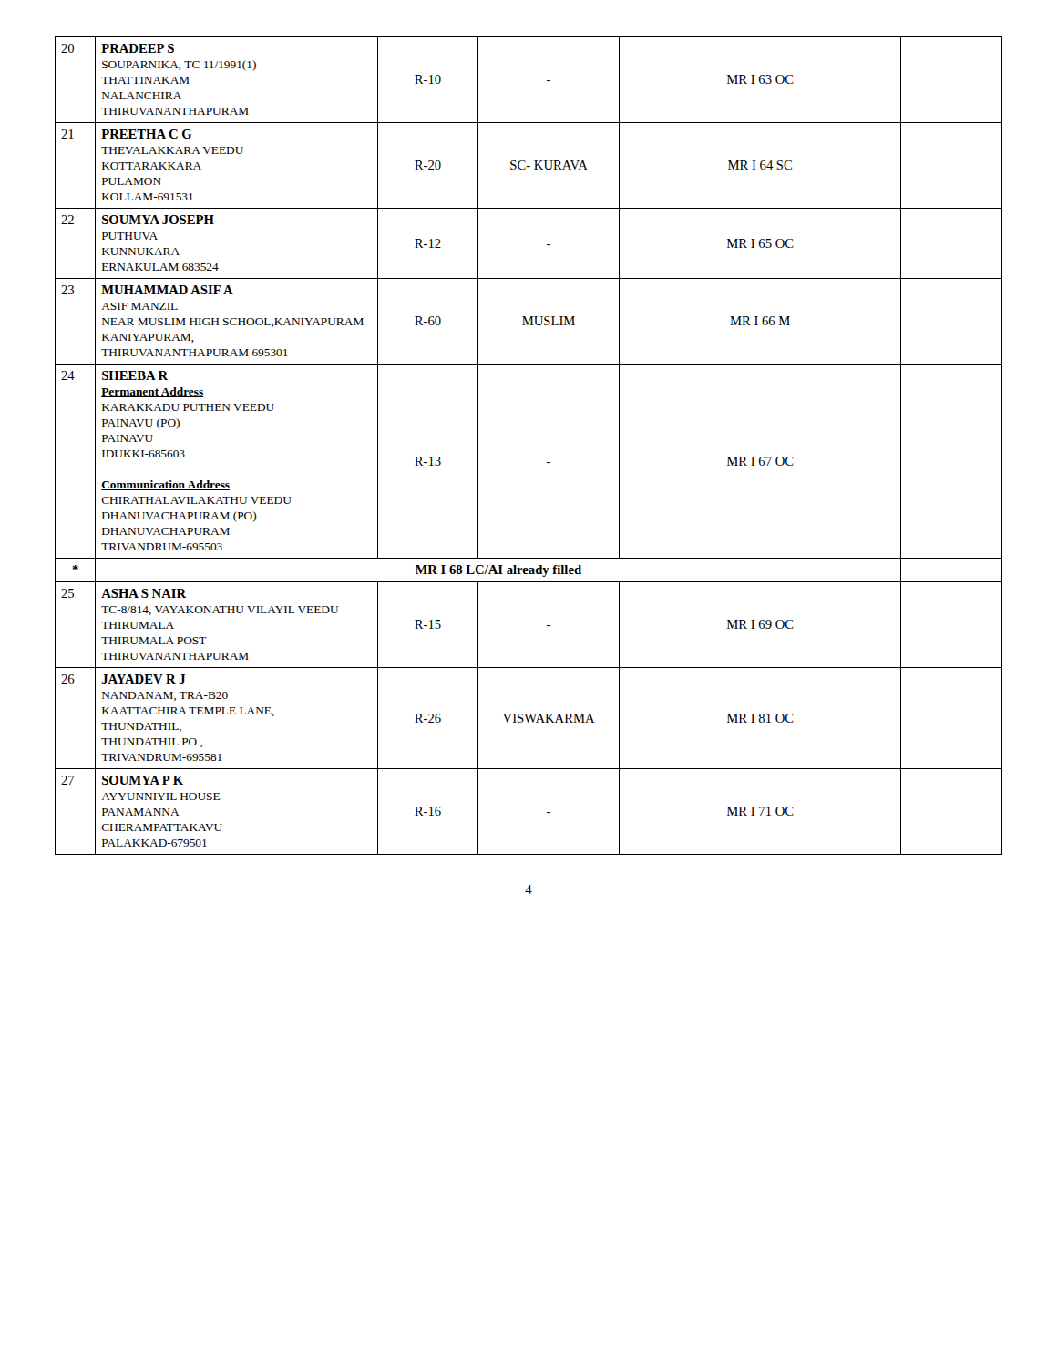| 20 | Pradeep S Souparnika, TC 11/1991(1) Thattinakam Nalanchira Thiruvananthapuram | R-10 | - | MR I 63 OC | |
| 21 | Preetha C G Thevalakkara Veedu Kottarakkara Pulamon Kollam-691531 | R-20 | SC- KURAVA | MR I 64 SC | |
| 22 | Soumya Joseph Puthuva Kunnukara Ernakulam 683524 | R-12 | - | MR I 65 OC | |
| 23 | Muhammad Asif A Asif Manzil Near Muslim High School,Kaniyapuram Kaniyapuram, Thiruvananthapuram 695301 | R-60 | MUSLIM | MR I 66 M | |
| 24 | Sheeba R Permanent Address Karakkadu Puthen Veedu Painavu (PO) Painavu Idukki-685603 Communication Address Chirathalavilakathu Veedu Dhanuvachapuram (PO) Dhanuvachapuram Trivandrum-695503 | R-13 | - | MR I 67 OC | |
| * | MR I 68 LC/AI already filled | |
| 25 | Asha S Nair TC-8/814, Vayakonathu Vilayil Veedu Thirumala Thirumala Post Thiruvananthapuram | R-15 | - | MR I 69 OC | |
| 26 | Jayadev R J Nandanam, TRA-B20 Kaattachira Temple Lane, Thundathil, Thundathil PO , Trivandrum-695581 | R-26 | VISWAKARMA | MR I 81 OC | |
| 27 | Soumya P K Ayyunniyil House Panamanna Cherampattakavu Palakkad-679501 | R-16 | - | MR I 71 OC | |
4